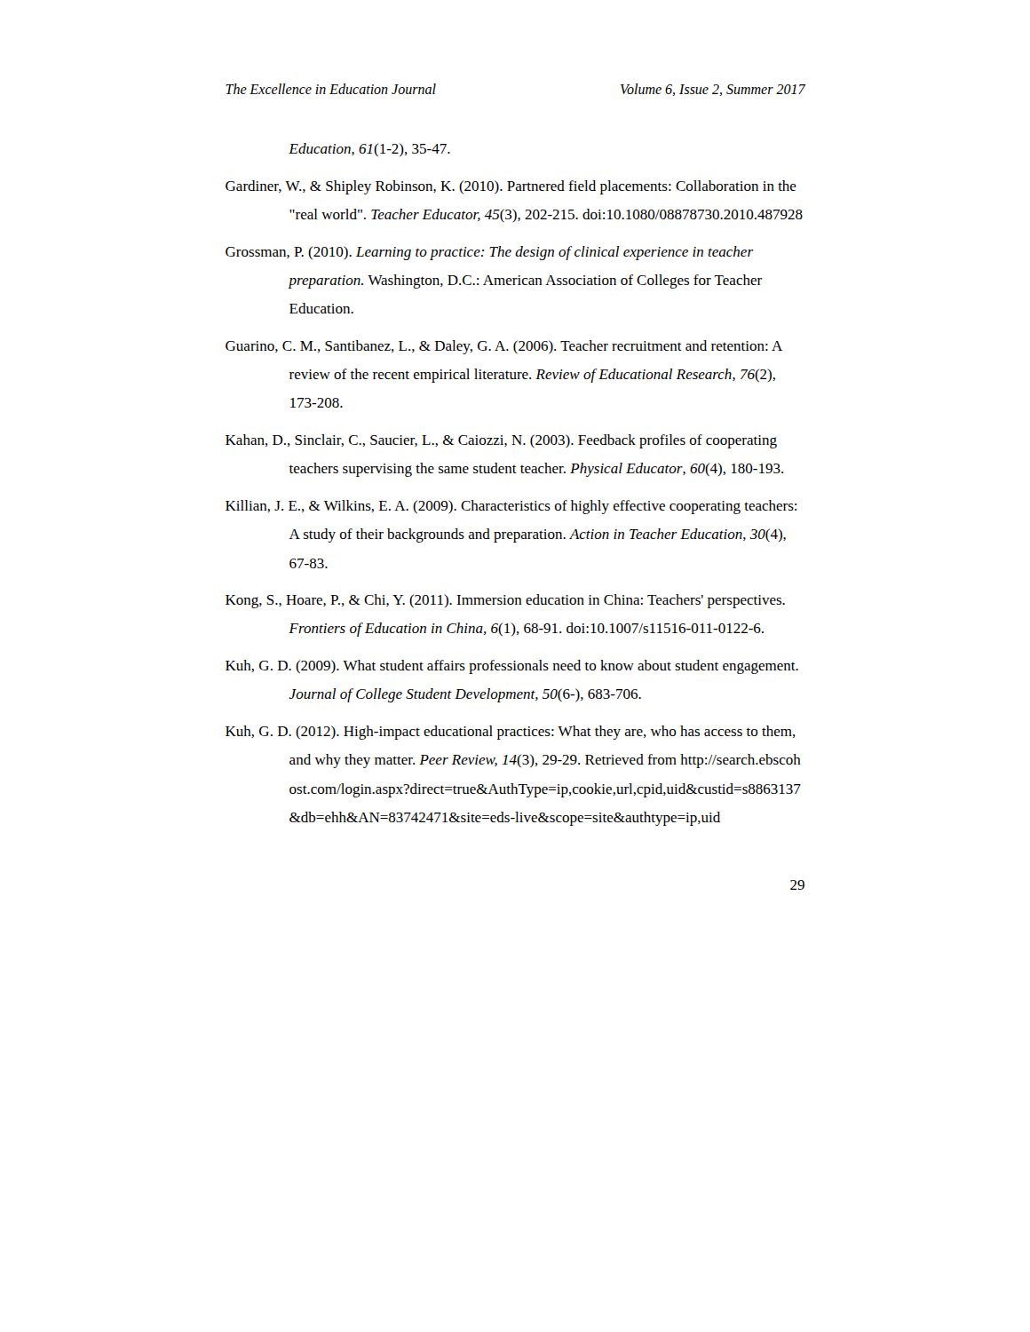The Excellence in Education Journal Volume 6, Issue 2, Summer 2017
Education, 61(1-2), 35-47.
Gardiner, W., & Shipley Robinson, K. (2010). Partnered field placements: Collaboration in the "real world". Teacher Educator, 45(3), 202-215. doi:10.1080/08878730.2010.487928
Grossman, P. (2010). Learning to practice: The design of clinical experience in teacher preparation. Washington, D.C.: American Association of Colleges for Teacher Education.
Guarino, C. M., Santibanez, L., & Daley, G. A. (2006). Teacher recruitment and retention: A review of the recent empirical literature. Review of Educational Research, 76(2), 173-208.
Kahan, D., Sinclair, C., Saucier, L., & Caiozzi, N. (2003). Feedback profiles of cooperating teachers supervising the same student teacher. Physical Educator, 60(4), 180-193.
Killian, J. E., & Wilkins, E. A. (2009). Characteristics of highly effective cooperating teachers: A study of their backgrounds and preparation. Action in Teacher Education, 30(4), 67-83.
Kong, S., Hoare, P., & Chi, Y. (2011). Immersion education in China: Teachers' perspectives. Frontiers of Education in China, 6(1), 68-91. doi:10.1007/s11516-011-0122-6.
Kuh, G. D. (2009). What student affairs professionals need to know about student engagement. Journal of College Student Development, 50(6-), 683-706.
Kuh, G. D. (2012). High-impact educational practices: What they are, who has access to them, and why they matter. Peer Review, 14(3), 29-29. Retrieved from http://search.ebscohost.com/login.aspx?direct=true&AuthType=ip,cookie,url,cpid,uid&custid=s8863137&db=ehh&AN=83742471&site=eds-live&scope=site&authtype=ip,uid
29